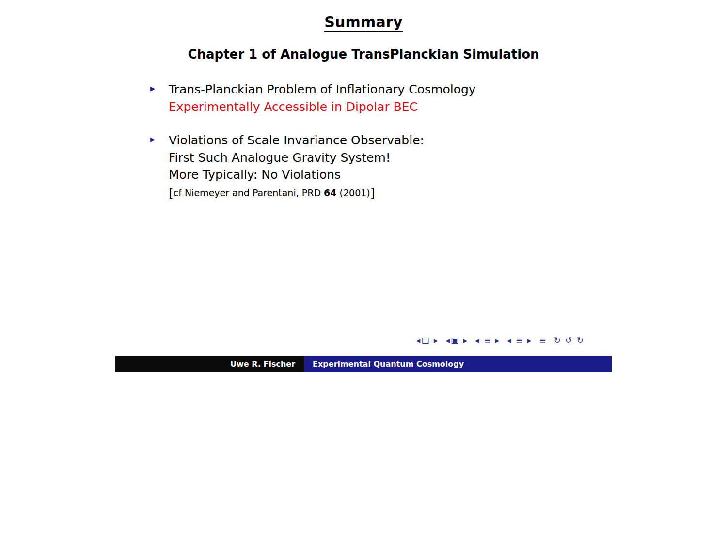Summary
Chapter 1 of Analogue TransPlanckian Simulation
Trans-Planckian Problem of Inflationary Cosmology
Experimentally Accessible in Dipolar BEC
Violations of Scale Invariance Observable:
First Such Analogue Gravity System!
More Typically: No Violations
[cf Niemeyer and Parentani, PRD 64 (2001)]
◂□ ▸ ◂▣ ▸ ◂ ≡ ▸ ◂ ≡ ▸ ≡ ↻ ↺ ↻
Uwe R. Fischer
Experimental Quantum Cosmology